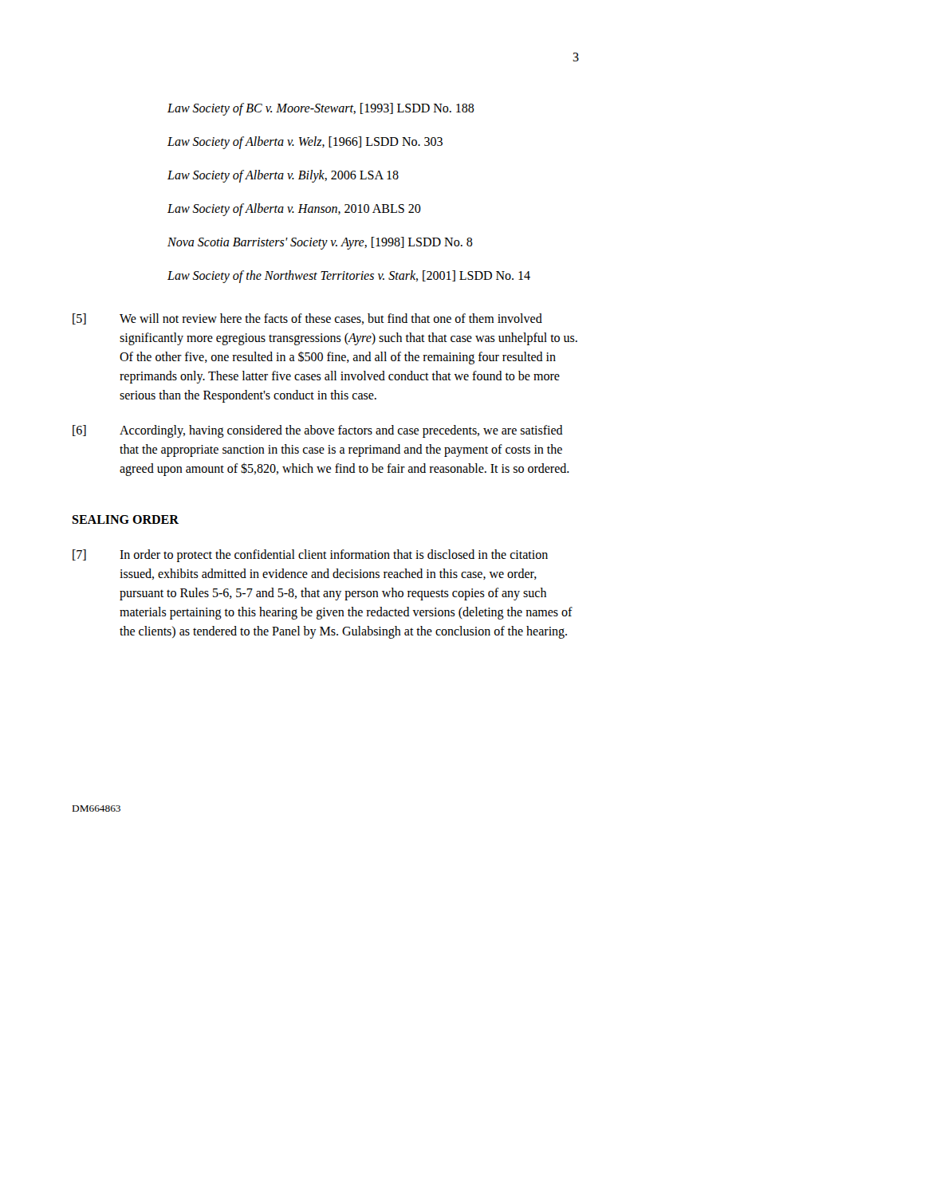3
Law Society of BC v. Moore-Stewart, [1993] LSDD No. 188
Law Society of Alberta v. Welz, [1966] LSDD No. 303
Law Society of Alberta v. Bilyk, 2006 LSA 18
Law Society of Alberta v. Hanson, 2010 ABLS 20
Nova Scotia Barristers' Society v. Ayre, [1998] LSDD No. 8
Law Society of the Northwest Territories v. Stark, [2001] LSDD No. 14
[5]
We will not review here the facts of these cases, but find that one of them involved significantly more egregious transgressions (Ayre) such that that case was unhelpful to us. Of the other five, one resulted in a $500 fine, and all of the remaining four resulted in reprimands only. These latter five cases all involved conduct that we found to be more serious than the Respondent's conduct in this case.
[6]
Accordingly, having considered the above factors and case precedents, we are satisfied that the appropriate sanction in this case is a reprimand and the payment of costs in the agreed upon amount of $5,820, which we find to be fair and reasonable. It is so ordered.
SEALING ORDER
[7]
In order to protect the confidential client information that is disclosed in the citation issued, exhibits admitted in evidence and decisions reached in this case, we order, pursuant to Rules 5-6, 5-7 and 5-8, that any person who requests copies of any such materials pertaining to this hearing be given the redacted versions (deleting the names of the clients) as tendered to the Panel by Ms. Gulabsingh at the conclusion of the hearing.
DM664863